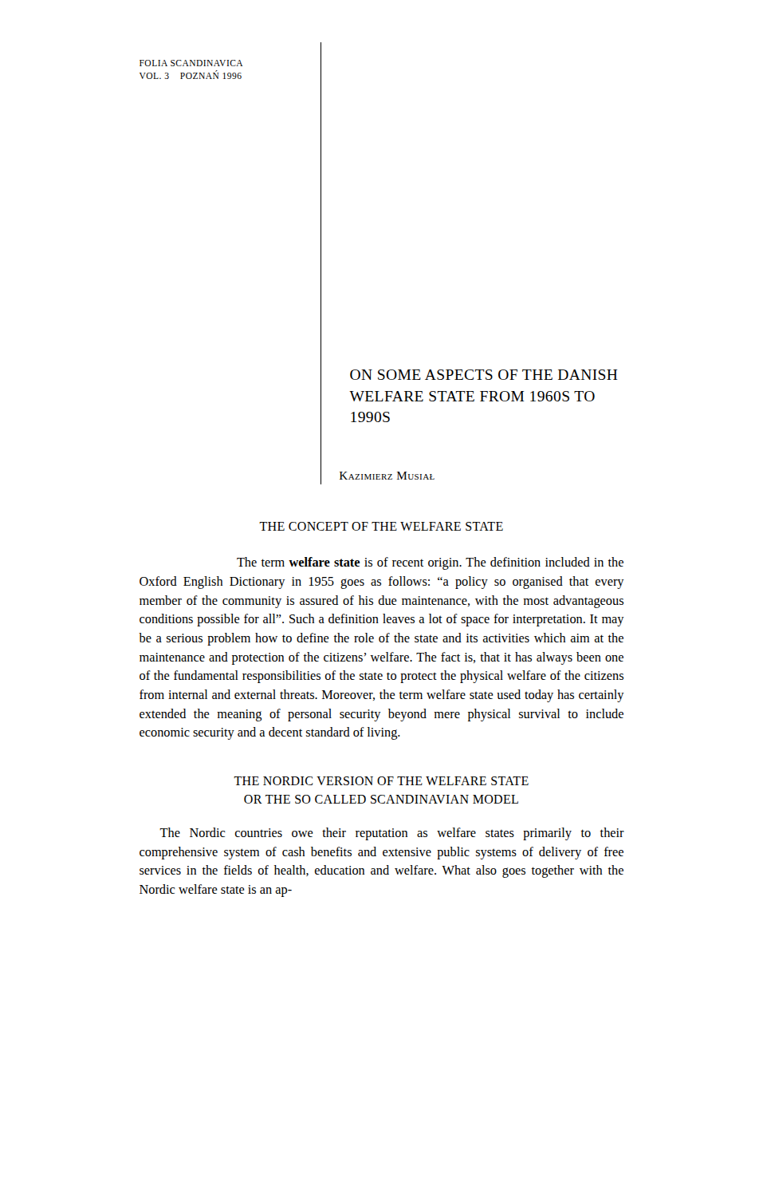FOLIA SCANDINAVICA VOL. 3 POZNAŃ 1996
On some aspects of the Danish
welfare state from 1960s to 1990s
Kazimierz Musiał
The concept of the welfare state
The term welfare state is of recent origin. The definition included in the Oxford English Dictionary in 1955 goes as follows: “a policy so organised that every member of the community is assured of his due maintenance, with the most advantageous conditions possible for all”. Such a definition leaves a lot of space for interpretation. It may be a serious problem how to define the role of the state and its activities which aim at the maintenance and protection of the citizens’ welfare. The fact is, that it has always been one of the fundamental responsibilities of the state to protect the physical welfare of the citizens from internal and external threats. Moreover, the term welfare state used today has certainly extended the meaning of personal security beyond mere physical survival to include economic security and a decent standard of living.
The Nordic version of the welfare state
or the so called Scandinavian model
The Nordic countries owe their reputation as welfare states primarily to their comprehensive system of cash benefits and extensive public systems of delivery of free services in the fields of health, education and welfare. What also goes together with the Nordic welfare state is an ap-